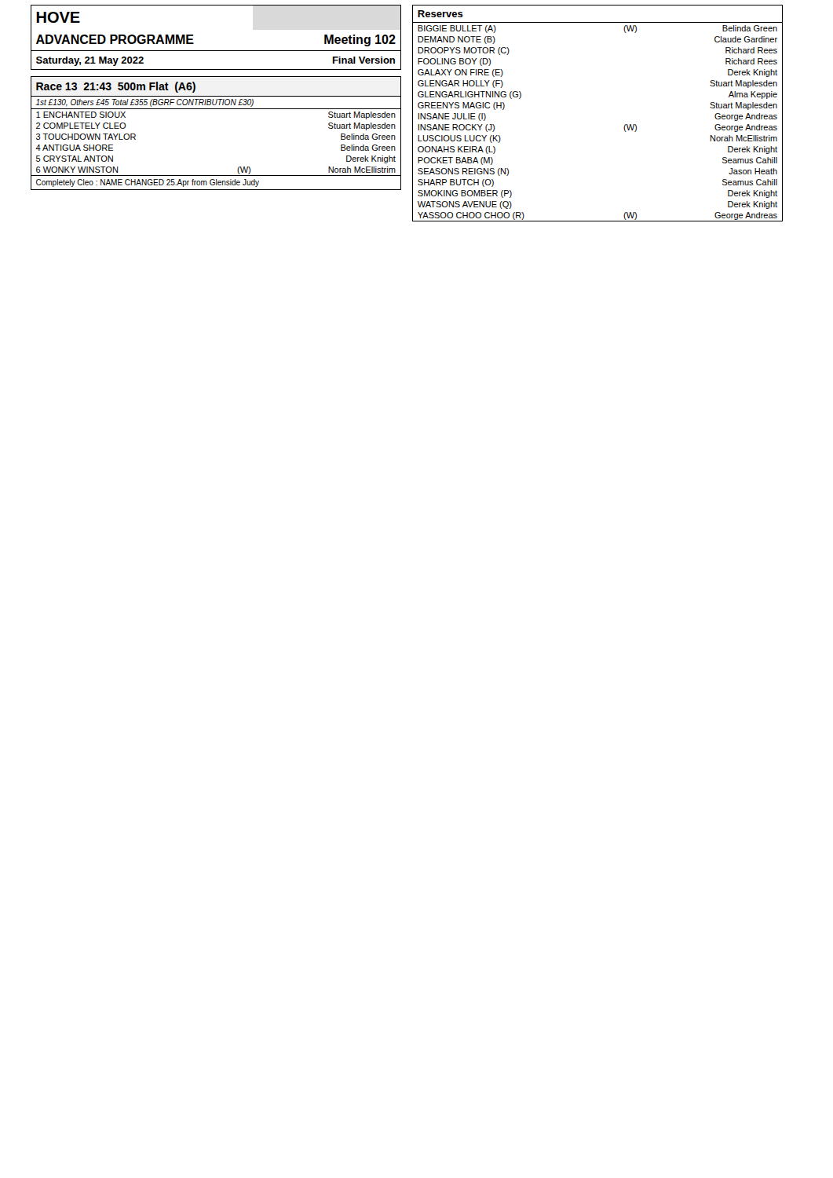HOVE
ADVANCED PROGRAMME
Meeting 102
Saturday, 21 May 2022
Final Version
Race 13 21:43 500m Flat (A6)
1st £130, Others £45 Total £355 (BGRF CONTRIBUTION £30)
| 1 ENCHANTED SIOUX | | Stuart Maplesden |
| 2 COMPLETELY CLEO | | Stuart Maplesden |
| 3 TOUCHDOWN TAYLOR | | Belinda Green |
| 4 ANTIGUA SHORE | | Belinda Green |
| 5 CRYSTAL ANTON | | Derek Knight |
| 6 WONKY WINSTON | (W) | Norah McEllistrim |
Completely Cleo : NAME CHANGED 25.Apr from Glenside Judy
Reserves
| BIGGIE BULLET (A) | (W) | Belinda Green |
| DEMAND NOTE (B) | | Claude Gardiner |
| DROOPYS MOTOR (C) | | Richard Rees |
| FOOLING BOY (D) | | Richard Rees |
| GALAXY ON FIRE (E) | | Derek Knight |
| GLENGAR HOLLY (F) | | Stuart Maplesden |
| GLENGARLIGHTNING (G) | | Alma Keppie |
| GREENYS MAGIC (H) | | Stuart Maplesden |
| INSANE JULIE (I) | | George Andreas |
| INSANE ROCKY (J) | (W) | George Andreas |
| LUSCIOUS LUCY (K) | | Norah McEllistrim |
| OONAHS KEIRA (L) | | Derek Knight |
| POCKET BABA (M) | | Seamus Cahill |
| SEASONS REIGNS (N) | | Jason Heath |
| SHARP BUTCH (O) | | Seamus Cahill |
| SMOKING BOMBER (P) | | Derek Knight |
| WATSONS AVENUE (Q) | | Derek Knight |
| YASSOO CHOO CHOO (R) | (W) | George Andreas |